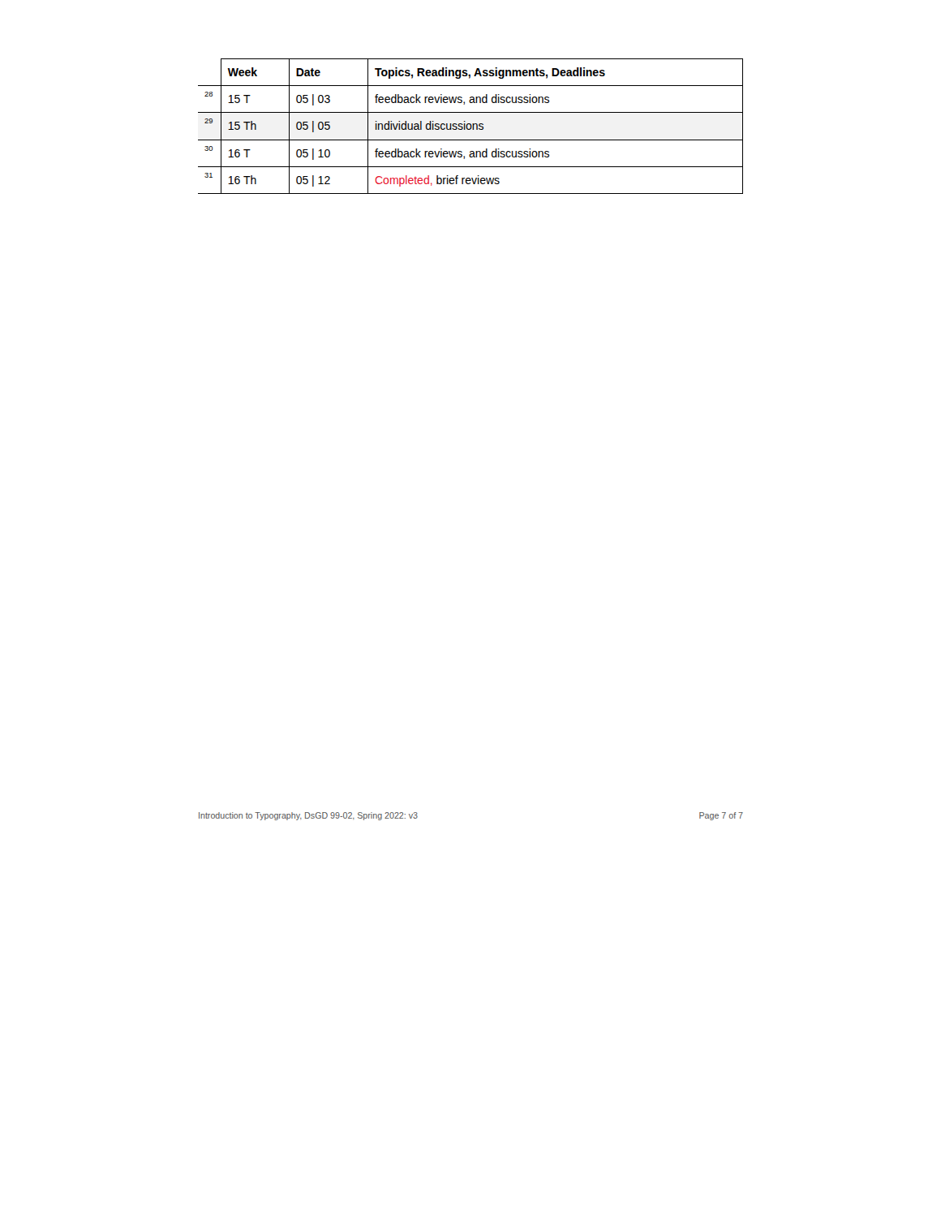| | Week | Date | Topics, Readings, Assignments, Deadlines |
| --- | --- | --- | --- |
| 28 | 15 T | 05 / 03 | feedback reviews, and discussions |
| 29 | 15 Th | 05 / 05 | individual discussions |
| 30 | 16 T | 05 / 10 | feedback reviews, and discussions |
| 31 | 16 Th | 05 / 12 | Completed, brief reviews |
Introduction to Typography, DsGD 99-02, Spring 2022: v3 Page 7 of 7